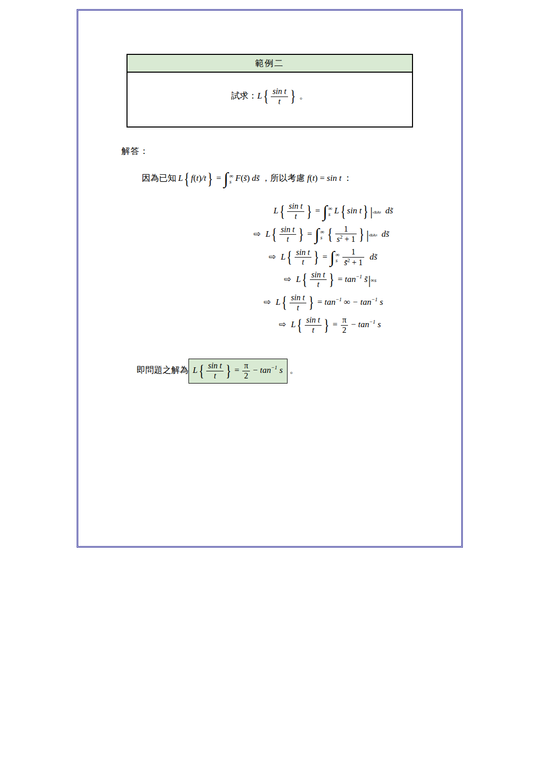範例二
試求：L{sin t t} 。
解答：
因為已知 L{f(t)/t} = ∫∞s F(s̃) ds̃ ，所以考慮 f(t) = sin t ：
L{sin t t} = ∫∞s L{sin t}|s換為s̃ ds̃
⇨ L{sin t t} = ∫∞s {1 s2 + 1}|s換為s̃ ds̃
⇨ L{sin t t} = ∫∞s 1 s̃2 + 1 ds̃
⇨ L{sin t t} = tan−1 s̃|∞s
⇨ L{sin t t} = tan−1 ∞ − tan−1 s
⇨ L{sin t t} = π 2 − tan−1 s
即問題之解為L{sin t t} = π 2 − tan−1 s 。